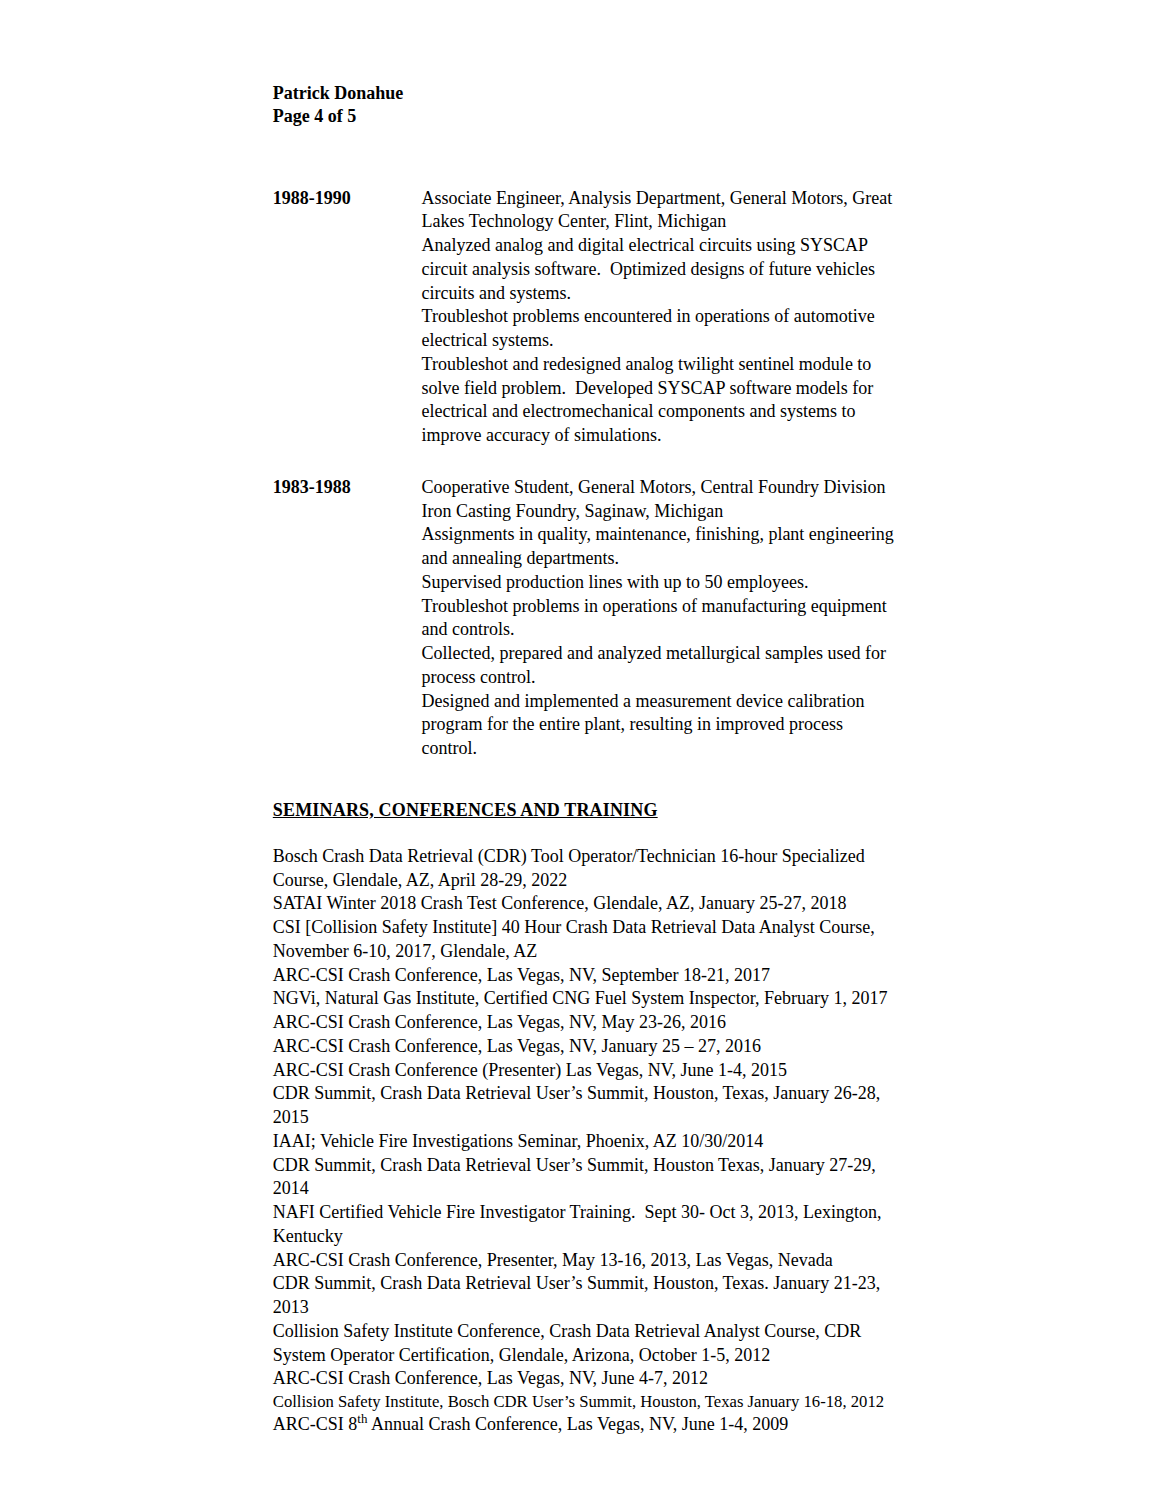Patrick Donahue
Page 4 of 5
1988-1990
Associate Engineer, Analysis Department, General Motors, Great Lakes Technology Center, Flint, Michigan
Analyzed analog and digital electrical circuits using SYSCAP circuit analysis software. Optimized designs of future vehicles circuits and systems.
Troubleshot problems encountered in operations of automotive electrical systems.
Troubleshot and redesigned analog twilight sentinel module to solve field problem. Developed SYSCAP software models for electrical and electromechanical components and systems to improve accuracy of simulations.
1983-1988
Cooperative Student, General Motors, Central Foundry Division Iron Casting Foundry, Saginaw, Michigan
Assignments in quality, maintenance, finishing, plant engineering and annealing departments.
Supervised production lines with up to 50 employees.
Troubleshot problems in operations of manufacturing equipment and controls.
Collected, prepared and analyzed metallurgical samples used for process control.
Designed and implemented a measurement device calibration program for the entire plant, resulting in improved process control.
SEMINARS, CONFERENCES AND TRAINING
Bosch Crash Data Retrieval (CDR) Tool Operator/Technician 16-hour Specialized Course, Glendale, AZ, April 28-29, 2022
SATAI Winter 2018 Crash Test Conference, Glendale, AZ, January 25-27, 2018
CSI [Collision Safety Institute] 40 Hour Crash Data Retrieval Data Analyst Course, November 6-10, 2017, Glendale, AZ
ARC-CSI Crash Conference, Las Vegas, NV, September 18-21, 2017
NGVi, Natural Gas Institute, Certified CNG Fuel System Inspector, February 1, 2017
ARC-CSI Crash Conference, Las Vegas, NV, May 23-26, 2016
ARC-CSI Crash Conference, Las Vegas, NV, January 25 – 27, 2016
ARC-CSI Crash Conference (Presenter) Las Vegas, NV, June 1-4, 2015
CDR Summit, Crash Data Retrieval User’s Summit, Houston, Texas, January 26-28, 2015
IAAI; Vehicle Fire Investigations Seminar, Phoenix, AZ 10/30/2014
CDR Summit, Crash Data Retrieval User’s Summit, Houston Texas, January 27-29, 2014
NAFI Certified Vehicle Fire Investigator Training. Sept 30- Oct 3, 2013, Lexington, Kentucky
ARC-CSI Crash Conference, Presenter, May 13-16, 2013, Las Vegas, Nevada
CDR Summit, Crash Data Retrieval User’s Summit, Houston, Texas. January 21-23, 2013
Collision Safety Institute Conference, Crash Data Retrieval Analyst Course, CDR System Operator Certification, Glendale, Arizona, October 1-5, 2012
ARC-CSI Crash Conference, Las Vegas, NV, June 4-7, 2012
Collision Safety Institute, Bosch CDR User’s Summit, Houston, Texas January 16-18, 2012
ARC-CSI 8th Annual Crash Conference, Las Vegas, NV, June 1-4, 2009